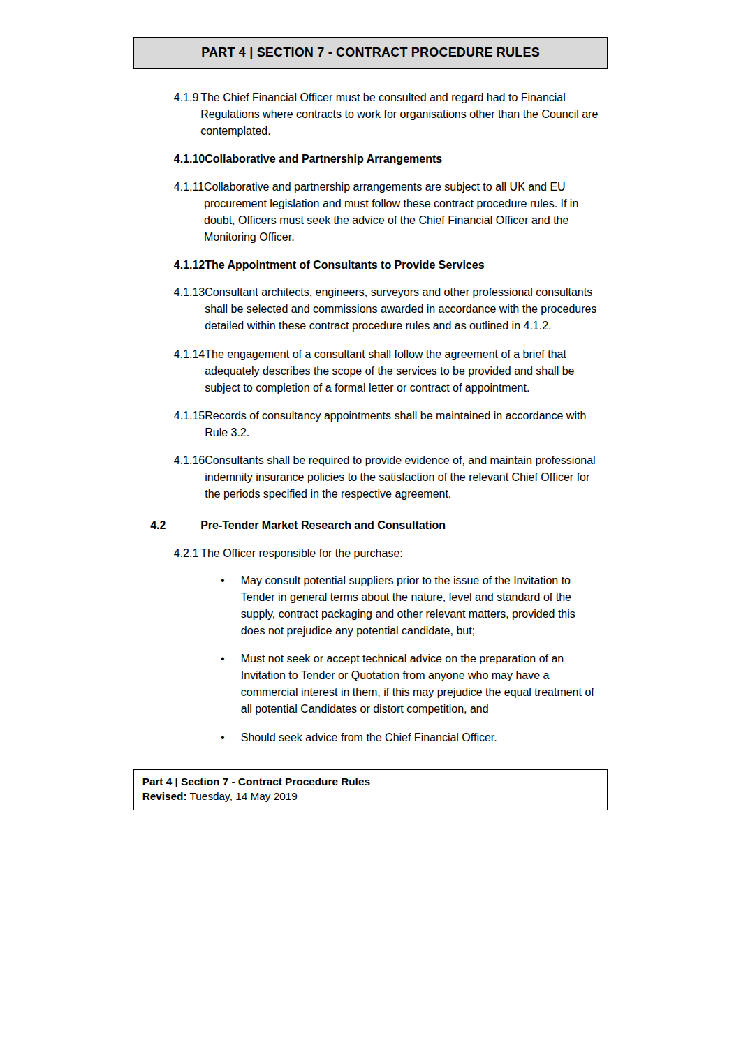PART 4 | SECTION 7 - CONTRACT PROCEDURE RULES
4.1.9
The Chief Financial Officer must be consulted and regard had to Financial Regulations where contracts to work for organisations other than the Council are contemplated.
4.1.10
Collaborative and Partnership Arrangements
4.1.11
Collaborative and partnership arrangements are subject to all UK and EU procurement legislation and must follow these contract procedure rules. If in doubt, Officers must seek the advice of the Chief Financial Officer and the Monitoring Officer.
4.1.12
The Appointment of Consultants to Provide Services
4.1.13
Consultant architects, engineers, surveyors and other professional consultants shall be selected and commissions awarded in accordance with the procedures detailed within these contract procedure rules and as outlined in 4.1.2.
4.1.14
The engagement of a consultant shall follow the agreement of a brief that adequately describes the scope of the services to be provided and shall be subject to completion of a formal letter or contract of appointment.
4.1.15
Records of consultancy appointments shall be maintained in accordance with Rule 3.2.
4.1.16
Consultants shall be required to provide evidence of, and maintain professional indemnity insurance policies to the satisfaction of the relevant Chief Officer for the periods specified in the respective agreement.
4.2
Pre-Tender Market Research and Consultation
4.2.1
The Officer responsible for the purchase:
• May consult potential suppliers prior to the issue of the Invitation to Tender in general terms about the nature, level and standard of the supply, contract packaging and other relevant matters, provided this does not prejudice any potential candidate, but;
• Must not seek or accept technical advice on the preparation of an Invitation to Tender or Quotation from anyone who may have a commercial interest in them, if this may prejudice the equal treatment of all potential Candidates or distort competition, and
• Should seek advice from the Chief Financial Officer.
Part 4 | Section 7 - Contract Procedure Rules
Revised: Tuesday, 14 May 2019